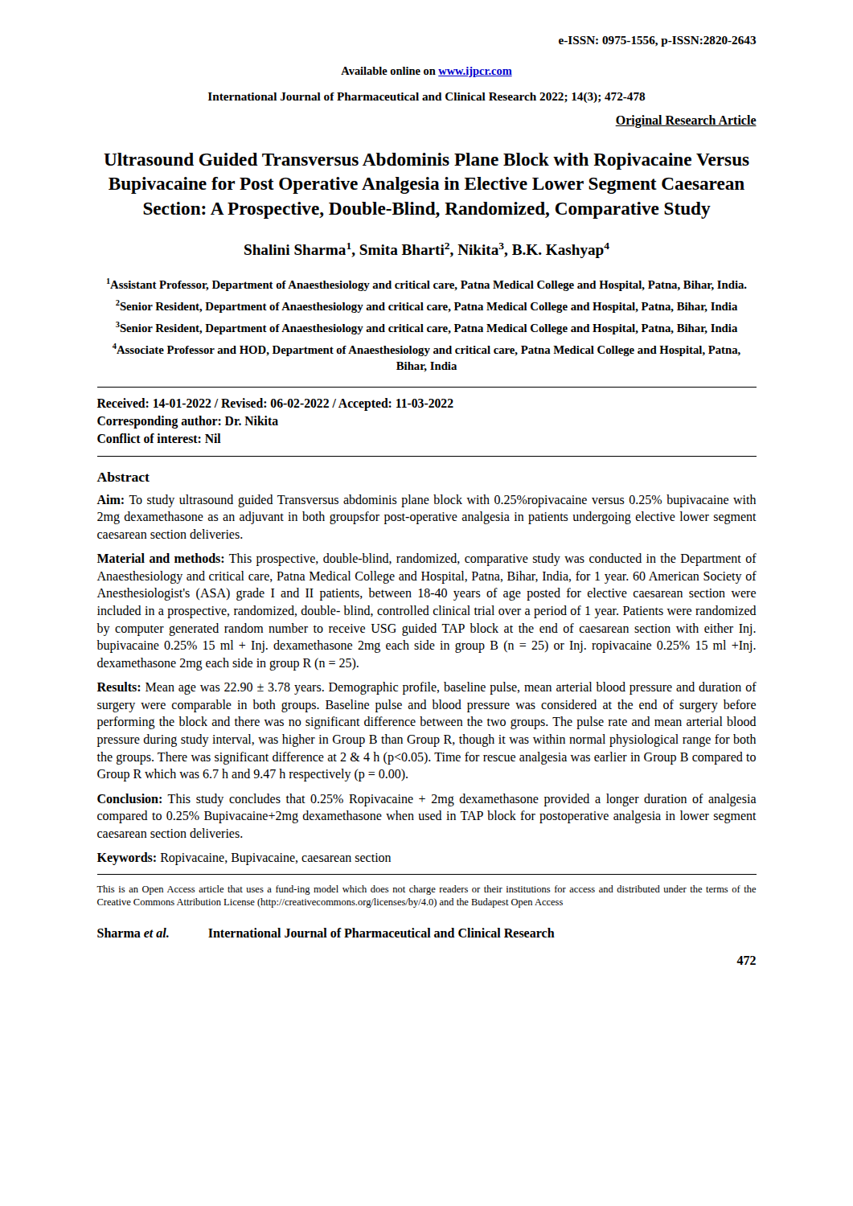e-ISSN: 0975-1556, p-ISSN:2820-2643
Available online on www.ijpcr.com
International Journal of Pharmaceutical and Clinical Research 2022; 14(3); 472-478
Original Research Article
Ultrasound Guided Transversus Abdominis Plane Block with Ropivacaine Versus Bupivacaine for Post Operative Analgesia in Elective Lower Segment Caesarean Section: A Prospective, Double-Blind, Randomized, Comparative Study
Shalini Sharma1, Smita Bharti2, Nikita3, B.K. Kashyap4
1Assistant Professor, Department of Anaesthesiology and critical care, Patna Medical College and Hospital, Patna, Bihar, India.
2Senior Resident, Department of Anaesthesiology and critical care, Patna Medical College and Hospital, Patna, Bihar, India
3Senior Resident, Department of Anaesthesiology and critical care, Patna Medical College and Hospital, Patna, Bihar, India
4Associate Professor and HOD, Department of Anaesthesiology and critical care, Patna Medical College and Hospital, Patna, Bihar, India
Received: 14-01-2022 / Revised: 06-02-2022 / Accepted: 11-03-2022
Corresponding author: Dr. Nikita
Conflict of interest: Nil
Abstract
Aim: To study ultrasound guided Transversus abdominis plane block with 0.25%ropivacaine versus 0.25% bupivacaine with 2mg dexamethasone as an adjuvant in both groupsfor post-operative analgesia in patients undergoing elective lower segment caesarean section deliveries.
Material and methods: This prospective, double-blind, randomized, comparative study was conducted in the Department of Anaesthesiology and critical care, Patna Medical College and Hospital, Patna, Bihar, India, for 1 year. 60 American Society of Anesthesiologist's (ASA) grade I and II patients, between 18-40 years of age posted for elective caesarean section were included in a prospective, randomized, double- blind, controlled clinical trial over a period of 1 year. Patients were randomized by computer generated random number to receive USG guided TAP block at the end of caesarean section with either Inj. bupivacaine 0.25% 15 ml + Inj. dexamethasone 2mg each side in group B (n = 25) or Inj. ropivacaine 0.25% 15 ml +Inj. dexamethasone 2mg each side in group R (n = 25).
Results: Mean age was 22.90 ± 3.78 years. Demographic profile, baseline pulse, mean arterial blood pressure and duration of surgery were comparable in both groups. Baseline pulse and blood pressure was considered at the end of surgery before performing the block and there was no significant difference between the two groups. The pulse rate and mean arterial blood pressure during study interval, was higher in Group B than Group R, though it was within normal physiological range for both the groups. There was significant difference at 2 & 4 h (p<0.05). Time for rescue analgesia was earlier in Group B compared to Group R which was 6.7 h and 9.47 h respectively (p = 0.00).
Conclusion: This study concludes that 0.25% Ropivacaine + 2mg dexamethasone provided a longer duration of analgesia compared to 0.25% Bupivacaine+2mg dexamethasone when used in TAP block for postoperative analgesia in lower segment caesarean section deliveries.
Keywords: Ropivacaine, Bupivacaine, caesarean section
This is an Open Access article that uses a fund-ing model which does not charge readers or their institutions for access and distributed under the terms of the Creative Commons Attribution License (http://creativecommons.org/licenses/by/4.0) and the Budapest Open Access
Sharma et al.
International Journal of Pharmaceutical and Clinical Research
472